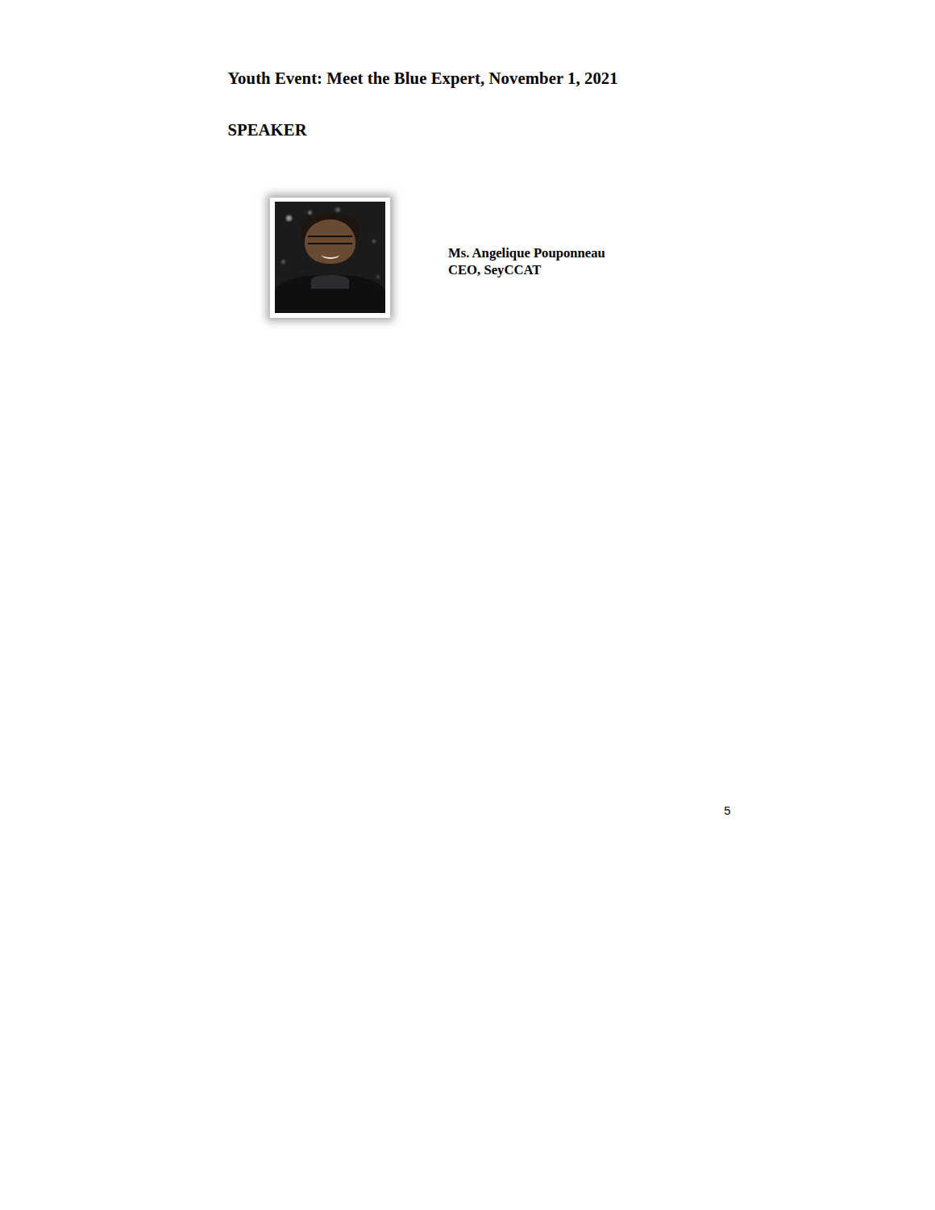Youth Event: Meet the Blue Expert, November 1, 2021
SPEAKER
Ms. Angelique Pouponneau
CEO, SeyCCAT
5